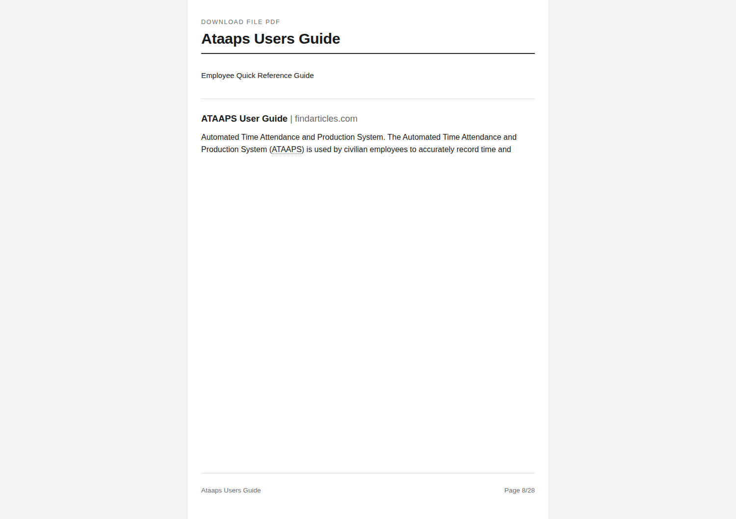Download File PDF
Ataaps Users Guide
Employee Quick Reference Guide
ATAAPS User Guide | findarticles.com
Automated Time Attendance and Production System. The Automated Time Attendance and Production System (ATAAPS) is used by civilian employees to accurately record time and
Ataaps Users Guide Page 8/28